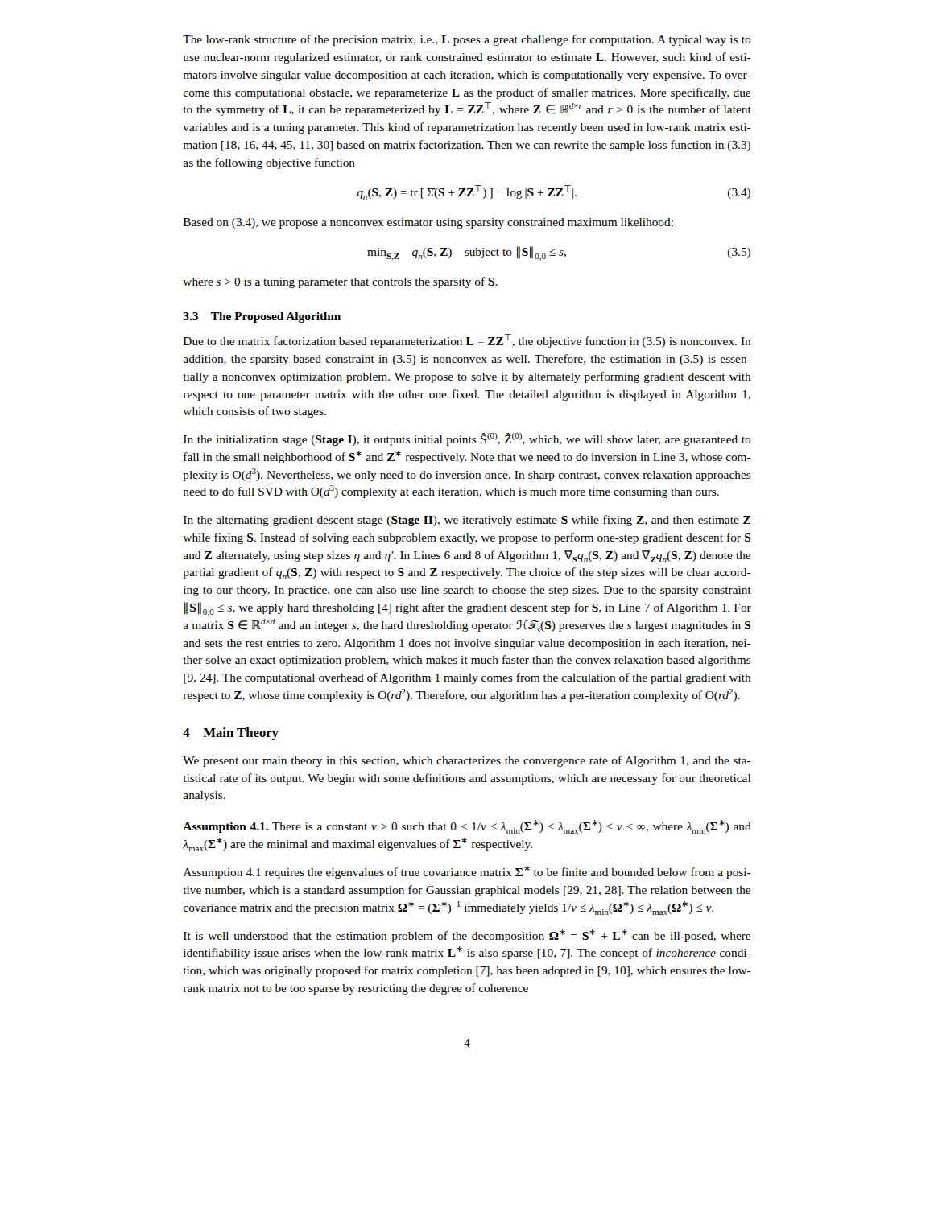The low-rank structure of the precision matrix, i.e., L poses a great challenge for computation. A typical way is to use nuclear-norm regularized estimator, or rank constrained estimator to estimate L. However, such kind of estimators involve singular value decomposition at each iteration, which is computationally very expensive. To overcome this computational obstacle, we reparameterize L as the product of smaller matrices. More specifically, due to the symmetry of L, it can be reparameterized by L = ZZ⊤, where Z ∈ ℝd×r and r > 0 is the number of latent variables and is a tuning parameter. This kind of reparametrization has recently been used in low-rank matrix estimation [18, 16, 44, 45, 11, 30] based on matrix factorization. Then we can rewrite the sample loss function in (3.3) as the following objective function
qn(S, Z) = tr [ Σ̂(S + ZZ⊤) ] − log |S + ZZ⊤|. (3.4)
Based on (3.4), we propose a nonconvex estimator using sparsity constrained maximum likelihood:
minS,Z qn(S, Z) subject to ∥S∥0,0 ≤ s, (3.5)
where s > 0 is a tuning parameter that controls the sparsity of S.
3.3 The Proposed Algorithm
Due to the matrix factorization based reparameterization L = ZZ⊤, the objective function in (3.5) is nonconvex. In addition, the sparsity based constraint in (3.5) is nonconvex as well. Therefore, the estimation in (3.5) is essentially a nonconvex optimization problem. We propose to solve it by alternately performing gradient descent with respect to one parameter matrix with the other one fixed. The detailed algorithm is displayed in Algorithm 1, which consists of two stages.
In the initialization stage (Stage I), it outputs initial points Ŝ(0), Ẑ(0), which, we will show later, are guaranteed to fall in the small neighborhood of S∗ and Z∗ respectively. Note that we need to do inversion in Line 3, whose complexity is O(d3). Nevertheless, we only need to do inversion once. In sharp contrast, convex relaxation approaches need to do full SVD with O(d3) complexity at each iteration, which is much more time consuming than ours.
In the alternating gradient descent stage (Stage II), we iteratively estimate S while fixing Z, and then estimate Z while fixing S. Instead of solving each subproblem exactly, we propose to perform one-step gradient descent for S and Z alternately, using step sizes η and η′. In Lines 6 and 8 of Algorithm 1, ∇Sqn(S, Z) and ∇Zqn(S, Z) denote the partial gradient of qn(S, Z) with respect to S and Z respectively. The choice of the step sizes will be clear according to our theory. In practice, one can also use line search to choose the step sizes. Due to the sparsity constraint ∥S∥0,0 ≤ s, we apply hard thresholding [4] right after the gradient descent step for S, in Line 7 of Algorithm 1. For a matrix S ∈ ℝd×d and an integer s, the hard thresholding operator ℋ𝒯s(S) preserves the s largest magnitudes in S and sets the rest entries to zero. Algorithm 1 does not involve singular value decomposition in each iteration, neither solve an exact optimization problem, which makes it much faster than the convex relaxation based algorithms [9, 24]. The computational overhead of Algorithm 1 mainly comes from the calculation of the partial gradient with respect to Z, whose time complexity is O(rd2). Therefore, our algorithm has a per-iteration complexity of O(rd2).
4 Main Theory
We present our main theory in this section, which characterizes the convergence rate of Algorithm 1, and the statistical rate of its output. We begin with some definitions and assumptions, which are necessary for our theoretical analysis.
Assumption 4.1. There is a constant ν > 0 such that 0 < 1/ν ≤ λmin(Σ∗) ≤ λmax(Σ∗) ≤ ν < ∞, where λmin(Σ∗) and λmax(Σ∗) are the minimal and maximal eigenvalues of Σ∗ respectively.
Assumption 4.1 requires the eigenvalues of true covariance matrix Σ∗ to be finite and bounded below from a positive number, which is a standard assumption for Gaussian graphical models [29, 21, 28]. The relation between the covariance matrix and the precision matrix Ω∗ = (Σ∗)−1 immediately yields 1/ν ≤ λmin(Ω∗) ≤ λmax(Ω∗) ≤ ν.
It is well understood that the estimation problem of the decomposition Ω∗ = S∗ + L∗ can be ill-posed, where identifiability issue arises when the low-rank matrix L∗ is also sparse [10, 7]. The concept of incoherence condition, which was originally proposed for matrix completion [7], has been adopted in [9, 10], which ensures the low-rank matrix not to be too sparse by restricting the degree of coherence
4